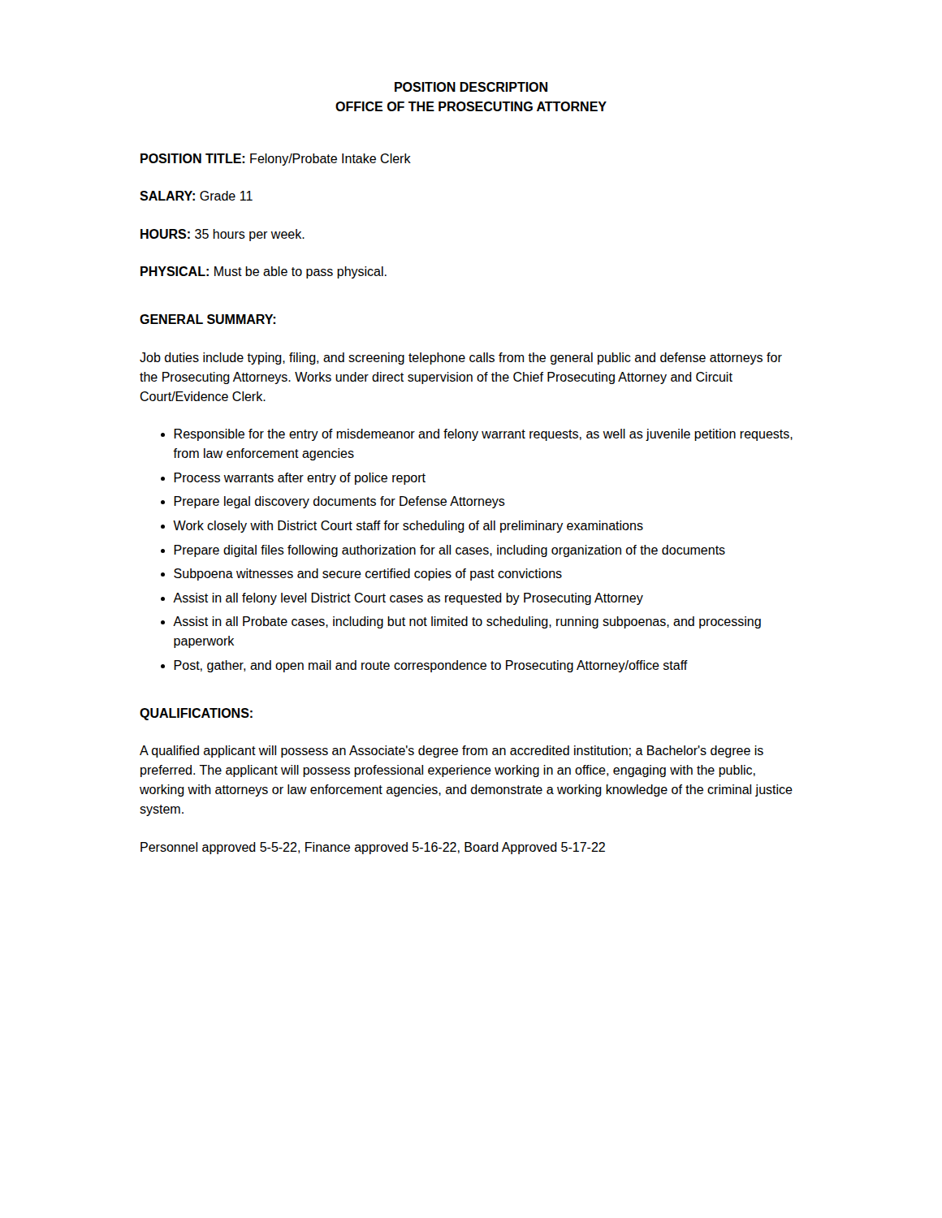POSITION DESCRIPTION
OFFICE OF THE PROSECUTING ATTORNEY
POSITION TITLE: Felony/Probate Intake Clerk
SALARY: Grade 11
HOURS: 35 hours per week.
PHYSICAL: Must be able to pass physical.
GENERAL SUMMARY:
Job duties include typing, filing, and screening telephone calls from the general public and defense attorneys for the Prosecuting Attorneys. Works under direct supervision of the Chief Prosecuting Attorney and Circuit Court/Evidence Clerk.
Responsible for the entry of misdemeanor and felony warrant requests, as well as juvenile petition requests, from law enforcement agencies
Process warrants after entry of police report
Prepare legal discovery documents for Defense Attorneys
Work closely with District Court staff for scheduling of all preliminary examinations
Prepare digital files following authorization for all cases, including organization of the documents
Subpoena witnesses and secure certified copies of past convictions
Assist in all felony level District Court cases as requested by Prosecuting Attorney
Assist in all Probate cases, including but not limited to scheduling, running subpoenas, and processing paperwork
Post, gather, and open mail and route correspondence to Prosecuting Attorney/office staff
QUALIFICATIONS:
A qualified applicant will possess an Associate's degree from an accredited institution; a Bachelor's degree is preferred. The applicant will possess professional experience working in an office, engaging with the public, working with attorneys or law enforcement agencies, and demonstrate a working knowledge of the criminal justice system.
Personnel approved 5-5-22, Finance approved 5-16-22, Board Approved 5-17-22